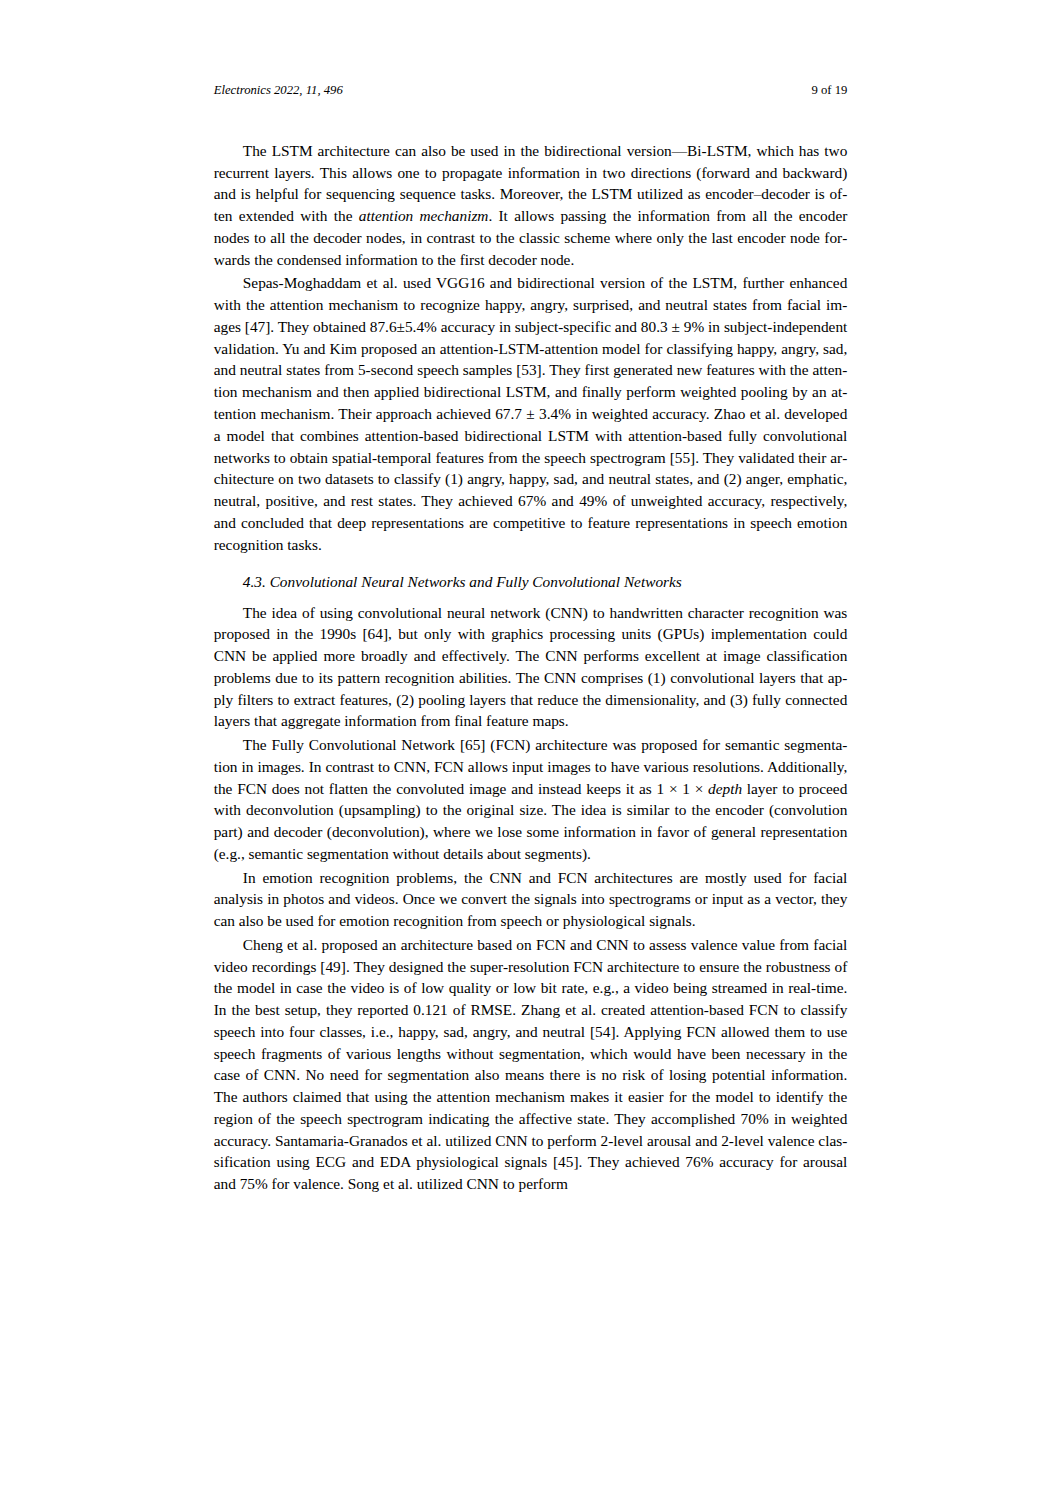Electronics 2022, 11, 496 9 of 19
The LSTM architecture can also be used in the bidirectional version—Bi-LSTM, which has two recurrent layers. This allows one to propagate information in two directions (forward and backward) and is helpful for sequencing sequence tasks. Moreover, the LSTM utilized as encoder–decoder is often extended with the attention mechanizm. It allows passing the information from all the encoder nodes to all the decoder nodes, in contrast to the classic scheme where only the last encoder node forwards the condensed information to the first decoder node.
Sepas-Moghaddam et al. used VGG16 and bidirectional version of the LSTM, further enhanced with the attention mechanism to recognize happy, angry, surprised, and neutral states from facial images [47]. They obtained 87.6±5.4% accuracy in subject-specific and 80.3 ± 9% in subject-independent validation. Yu and Kim proposed an attention-LSTM-attention model for classifying happy, angry, sad, and neutral states from 5-second speech samples [53]. They first generated new features with the attention mechanism and then applied bidirectional LSTM, and finally perform weighted pooling by an attention mechanism. Their approach achieved 67.7 ± 3.4% in weighted accuracy. Zhao et al. developed a model that combines attention-based bidirectional LSTM with attention-based fully convolutional networks to obtain spatial-temporal features from the speech spectrogram [55]. They validated their architecture on two datasets to classify (1) angry, happy, sad, and neutral states, and (2) anger, emphatic, neutral, positive, and rest states. They achieved 67% and 49% of unweighted accuracy, respectively, and concluded that deep representations are competitive to feature representations in speech emotion recognition tasks.
4.3. Convolutional Neural Networks and Fully Convolutional Networks
The idea of using convolutional neural network (CNN) to handwritten character recognition was proposed in the 1990s [64], but only with graphics processing units (GPUs) implementation could CNN be applied more broadly and effectively. The CNN performs excellent at image classification problems due to its pattern recognition abilities. The CNN comprises (1) convolutional layers that apply filters to extract features, (2) pooling layers that reduce the dimensionality, and (3) fully connected layers that aggregate information from final feature maps.
The Fully Convolutional Network [65] (FCN) architecture was proposed for semantic segmentation in images. In contrast to CNN, FCN allows input images to have various resolutions. Additionally, the FCN does not flatten the convoluted image and instead keeps it as 1 × 1 × depth layer to proceed with deconvolution (upsampling) to the original size. The idea is similar to the encoder (convolution part) and decoder (deconvolution), where we lose some information in favor of general representation (e.g., semantic segmentation without details about segments).
In emotion recognition problems, the CNN and FCN architectures are mostly used for facial analysis in photos and videos. Once we convert the signals into spectrograms or input as a vector, they can also be used for emotion recognition from speech or physiological signals.
Cheng et al. proposed an architecture based on FCN and CNN to assess valence value from facial video recordings [49]. They designed the super-resolution FCN architecture to ensure the robustness of the model in case the video is of low quality or low bit rate, e.g., a video being streamed in real-time. In the best setup, they reported 0.121 of RMSE. Zhang et al. created attention-based FCN to classify speech into four classes, i.e., happy, sad, angry, and neutral [54]. Applying FCN allowed them to use speech fragments of various lengths without segmentation, which would have been necessary in the case of CNN. No need for segmentation also means there is no risk of losing potential information. The authors claimed that using the attention mechanism makes it easier for the model to identify the region of the speech spectrogram indicating the affective state. They accomplished 70% in weighted accuracy. Santamaria-Granados et al. utilized CNN to perform 2-level arousal and 2-level valence classification using ECG and EDA physiological signals [45]. They achieved 76% accuracy for arousal and 75% for valence. Song et al. utilized CNN to perform